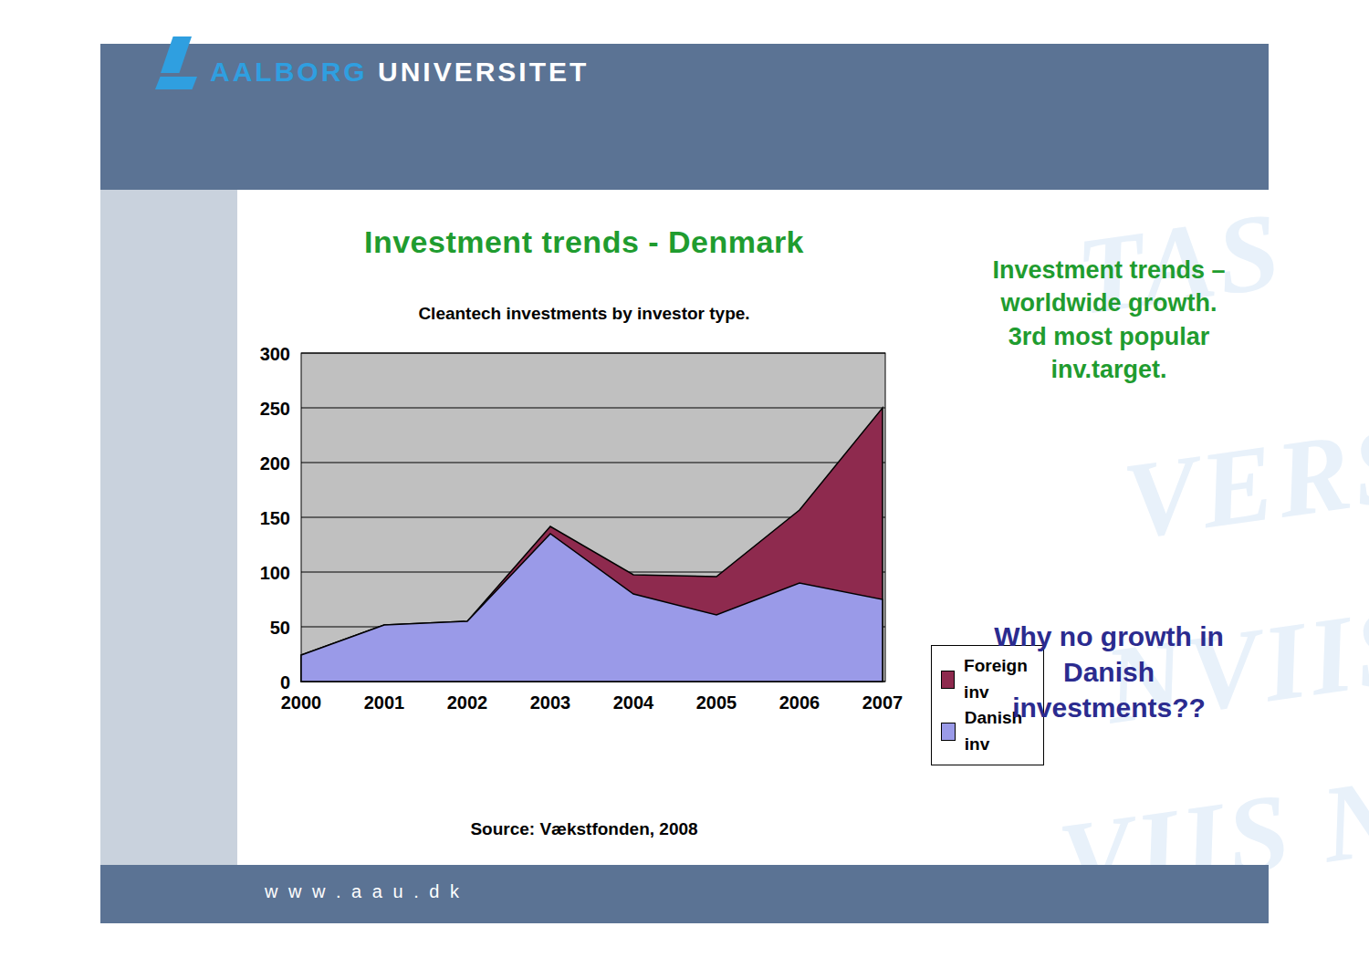TAS
VERSITAS
NVIIS
VIIS N
AALBORG UNIVERSITET
Investment trends - Denmark
Cleantech investments by investor type.
300 250 200 150 100 50 0 2000 2001 2002 2003 2004 2005 2006 2007
Foreign inv
Danish inv
Source: Vækstfonden, 2008
Investment trends –
worldwide growth.
3rd most popular
inv.target.
Why no growth in
Danish
investments??
w w w . a a u . d k